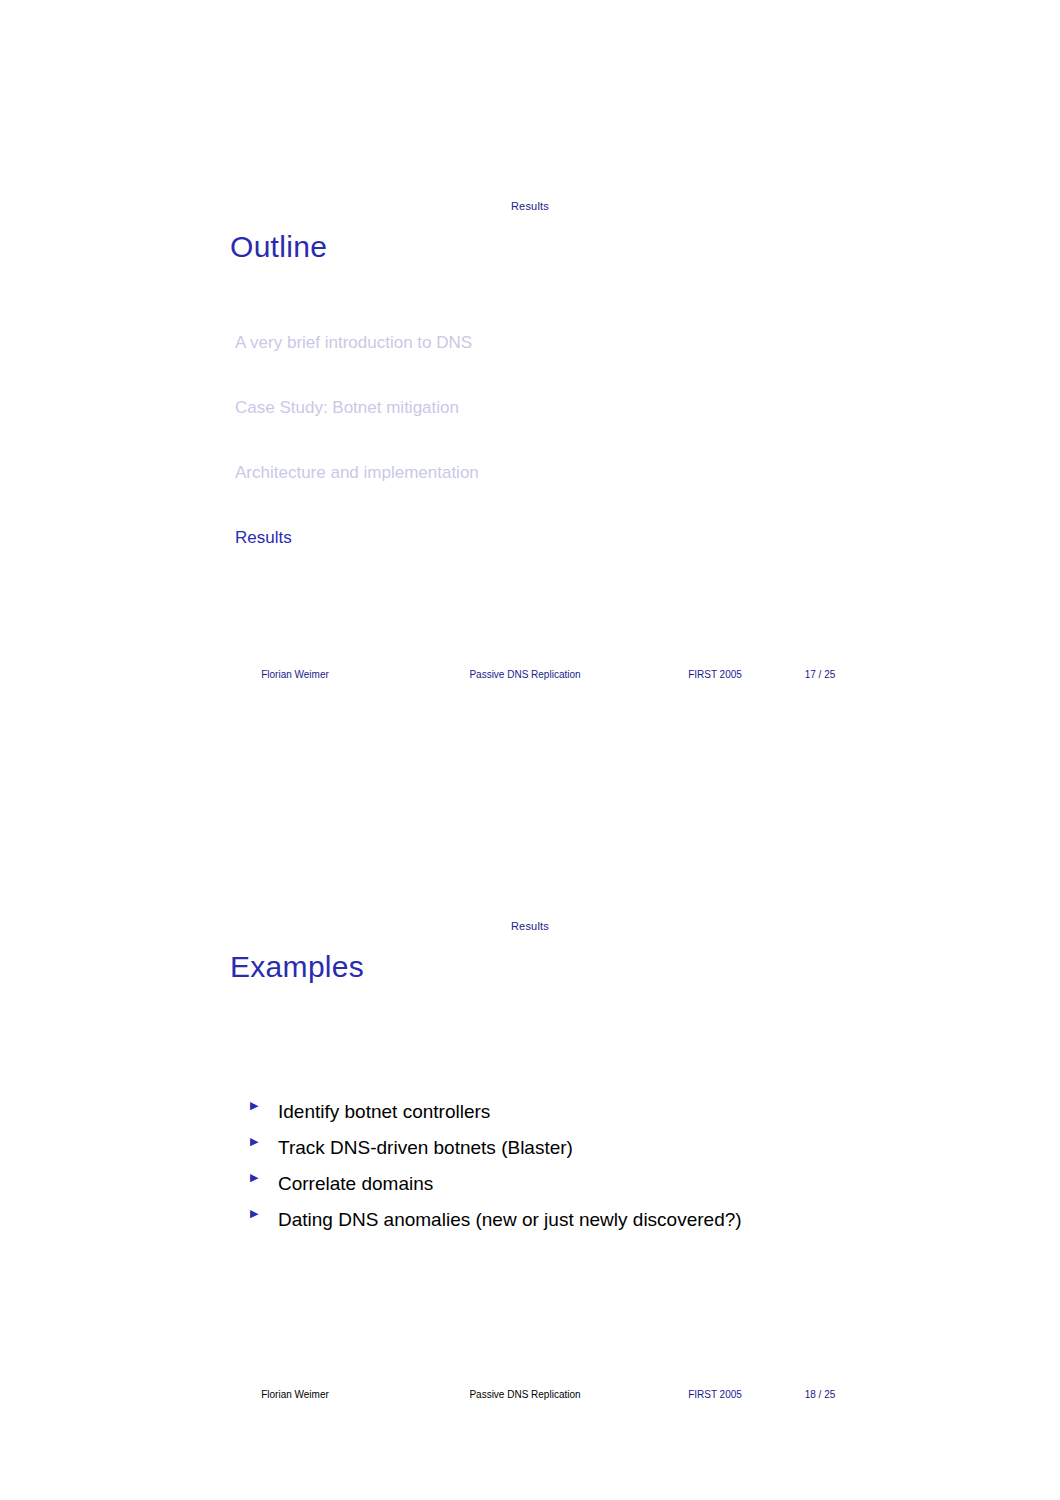Results
Outline
A very brief introduction to DNS
Case Study: Botnet mitigation
Architecture and implementation
Results
Florian Weimer Passive DNS Replication FIRST 2005 17 / 25
Results
Examples
Identify botnet controllers
Track DNS-driven botnets (Blaster)
Correlate domains
Dating DNS anomalies (new or just newly discovered?)
Florian Weimer Passive DNS Replication FIRST 2005 18 / 25